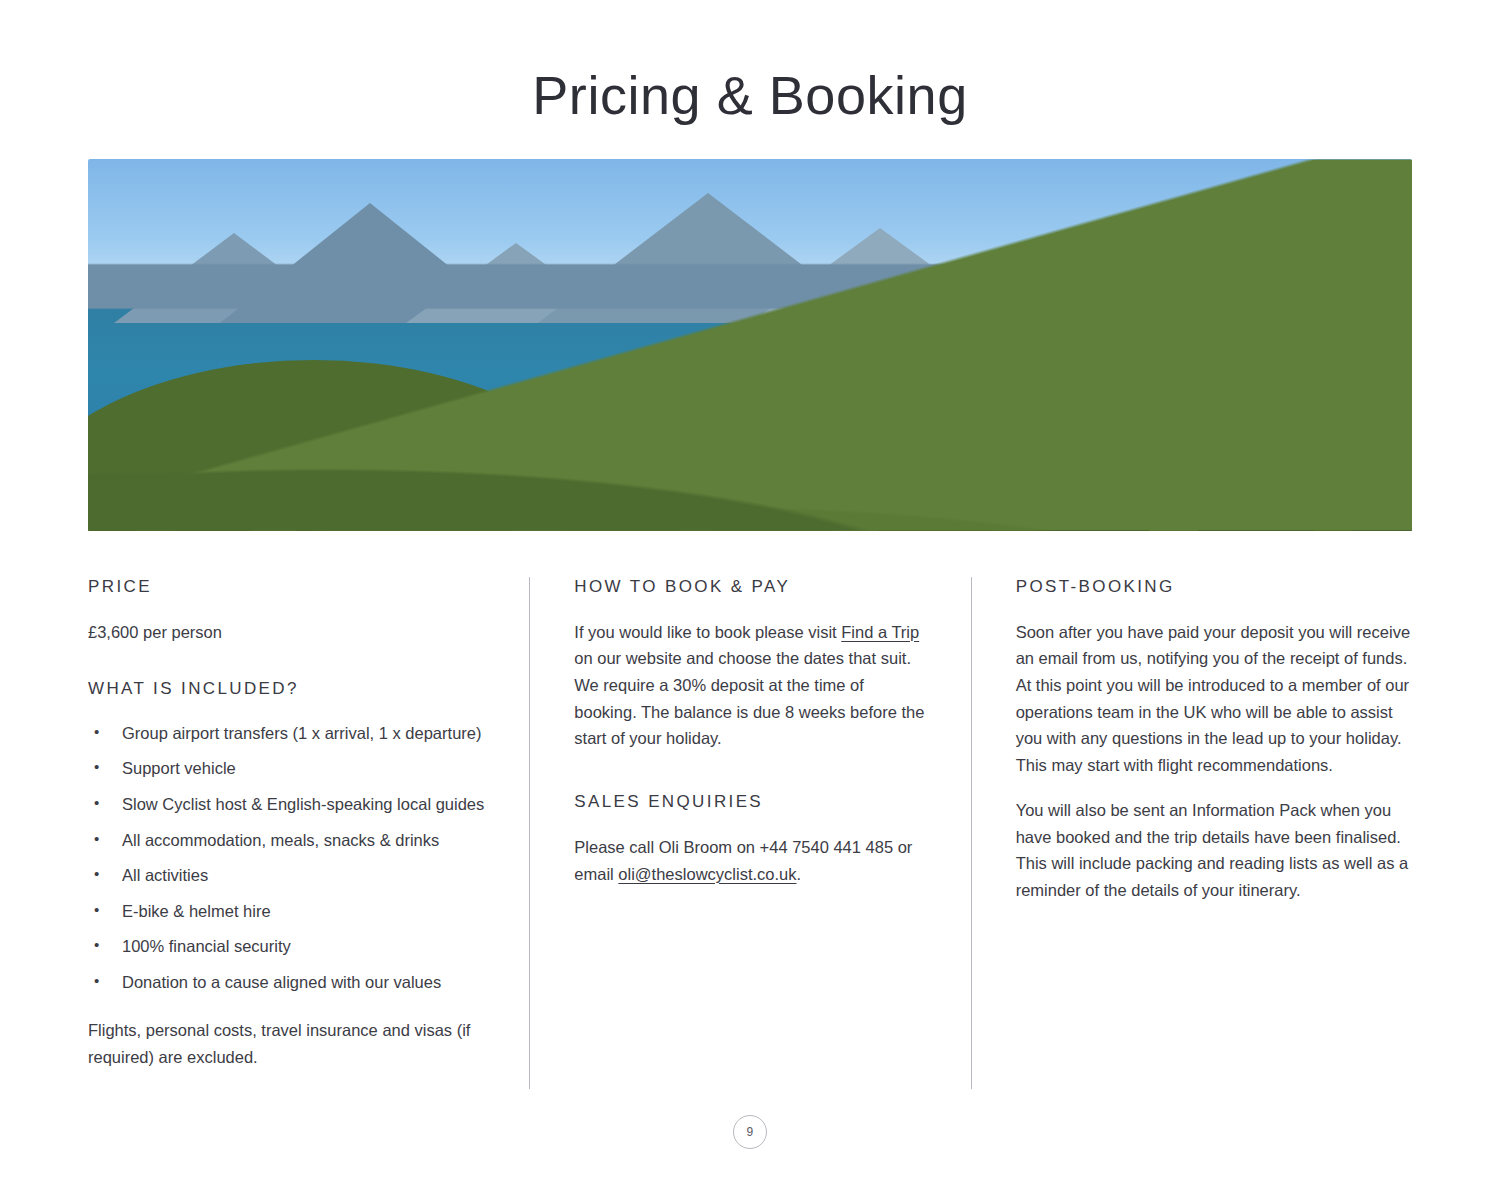Pricing & Booking
Price
£3,600 per person
What is included?
Group airport transfers (1 x arrival, 1 x departure)
Support vehicle
Slow Cyclist host & English-speaking local guides
All accommodation, meals, snacks & drinks
All activities
E-bike & helmet hire
100% financial security
Donation to a cause aligned with our values
Flights, personal costs, travel insurance and visas (if required) are excluded.
How to book & pay
If you would like to book please visit Find a Trip on our website and choose the dates that suit. We require a 30% deposit at the time of booking. The balance is due 8 weeks before the start of your holiday.
Sales enquiries
Please call Oli Broom on +44 7540 441 485 or email oli@theslowcyclist.co.uk.
Post-booking
Soon after you have paid your deposit you will receive an email from us, notifying you of the receipt of funds. At this point you will be introduced to a member of our operations team in the UK who will be able to assist you with any questions in the lead up to your holiday. This may start with flight recommendations.
You will also be sent an Information Pack when you have booked and the trip details have been finalised. This will include packing and reading lists as well as a reminder of the details of your itinerary.
9